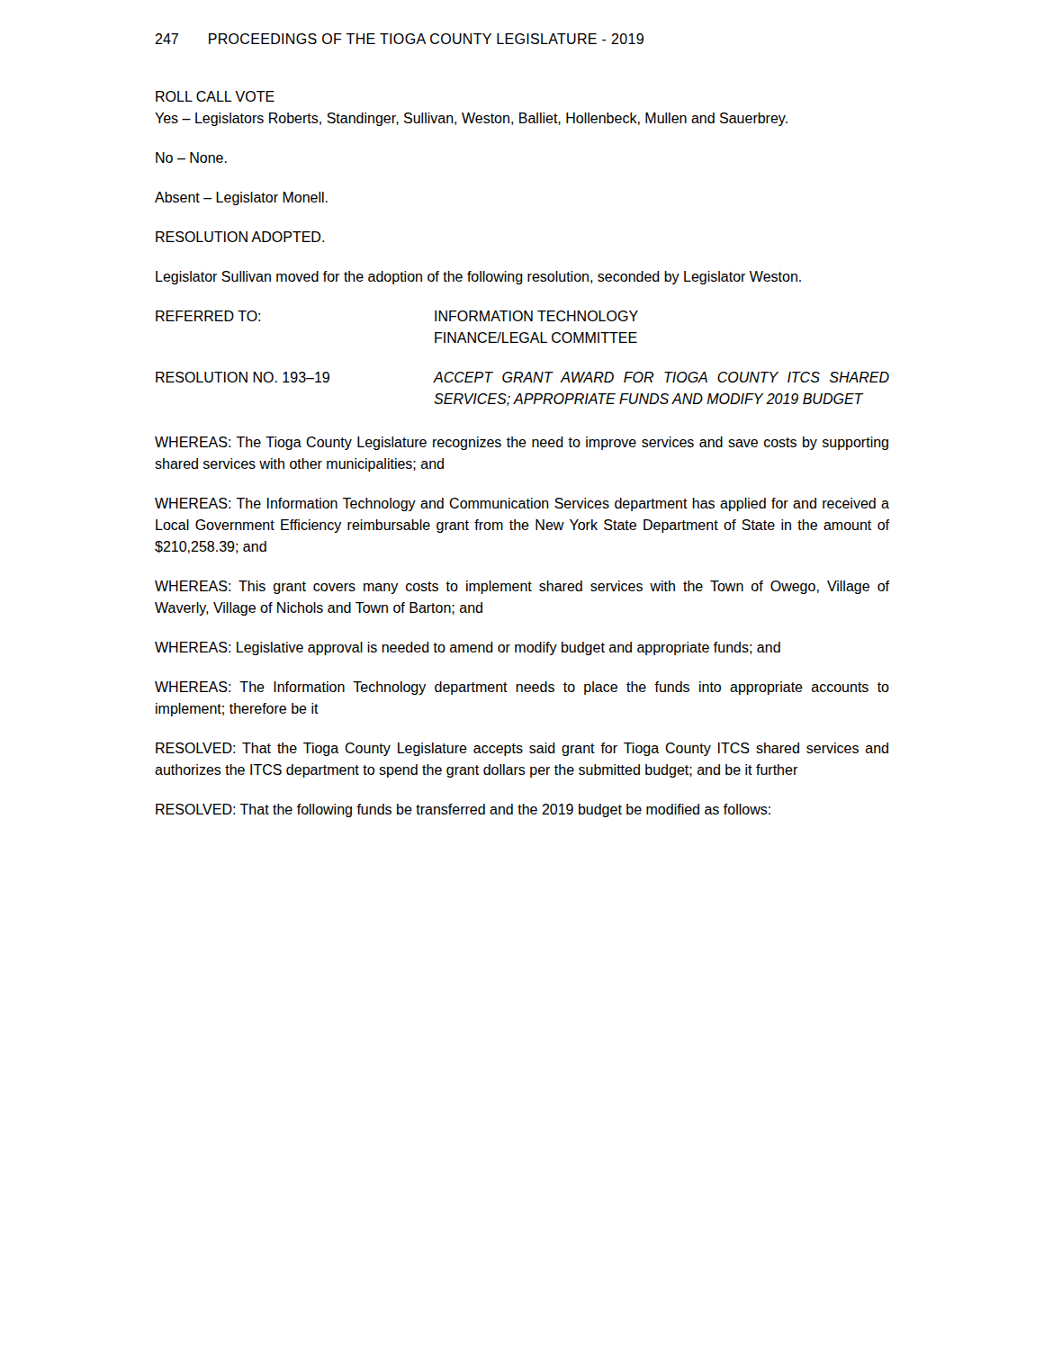247 PROCEEDINGS OF THE TIOGA COUNTY LEGISLATURE - 2019
ROLL CALL VOTE
Yes – Legislators Roberts, Standinger, Sullivan, Weston, Balliet, Hollenbeck, Mullen and Sauerbrey.
No – None.
Absent – Legislator Monell.
RESOLUTION ADOPTED.
Legislator Sullivan moved for the adoption of the following resolution, seconded by Legislator Weston.
| REFERRED TO: | INFORMATION TECHNOLOGY FINANCE/LEGAL COMMITTEE |
| RESOLUTION NO. 193–19 | ACCEPT GRANT AWARD FOR TIOGA COUNTY ITCS SHARED SERVICES; APPROPRIATE FUNDS AND MODIFY 2019 BUDGET |
WHEREAS: The Tioga County Legislature recognizes the need to improve services and save costs by supporting shared services with other municipalities; and
WHEREAS: The Information Technology and Communication Services department has applied for and received a Local Government Efficiency reimbursable grant from the New York State Department of State in the amount of $210,258.39; and
WHEREAS: This grant covers many costs to implement shared services with the Town of Owego, Village of Waverly, Village of Nichols and Town of Barton; and
WHEREAS: Legislative approval is needed to amend or modify budget and appropriate funds; and
WHEREAS: The Information Technology department needs to place the funds into appropriate accounts to implement; therefore be it
RESOLVED: That the Tioga County Legislature accepts said grant for Tioga County ITCS shared services and authorizes the ITCS department to spend the grant dollars per the submitted budget; and be it further
RESOLVED: That the following funds be transferred and the 2019 budget be modified as follows: